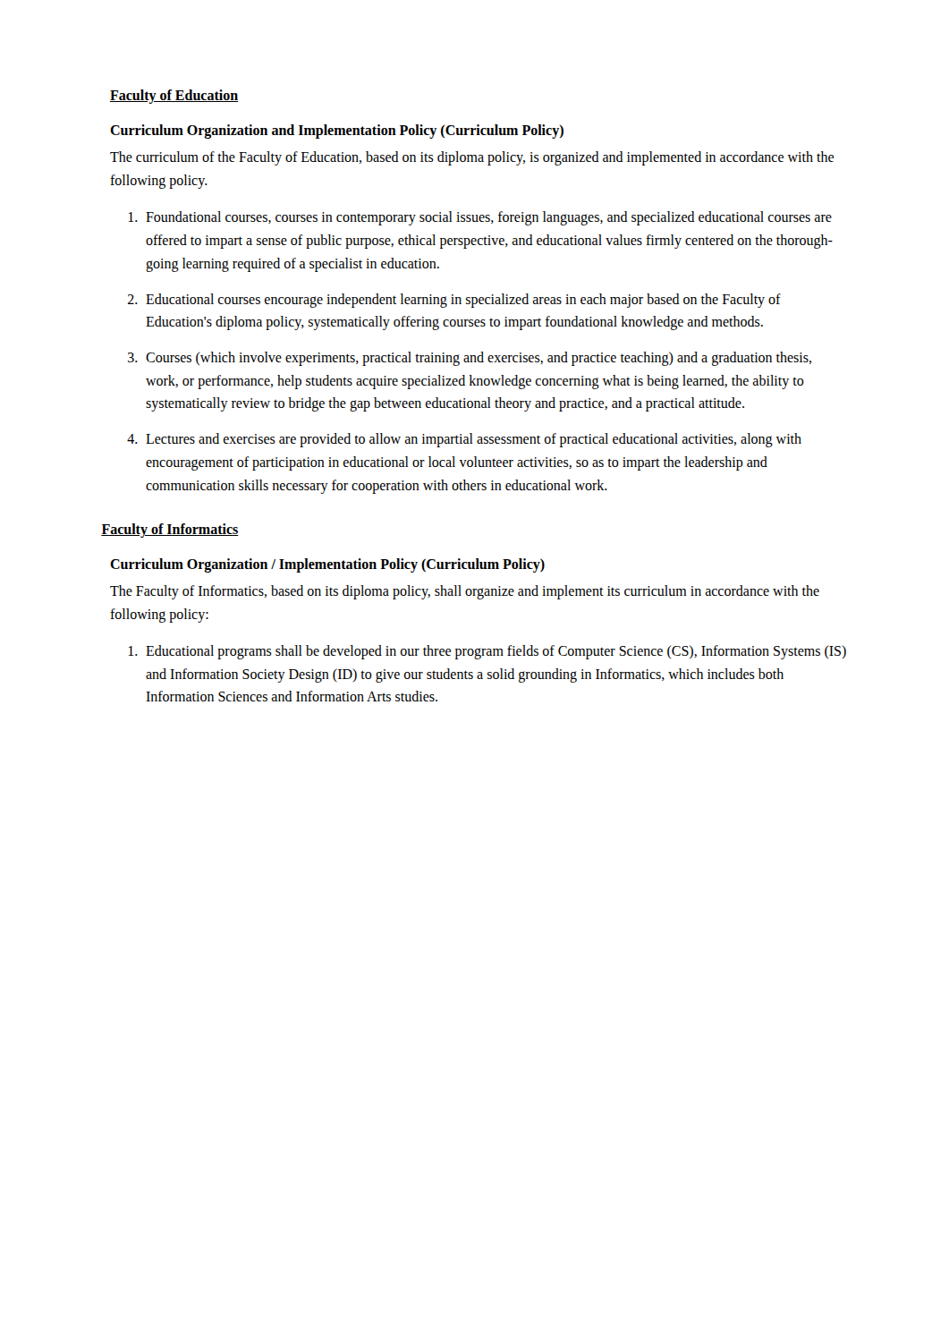Faculty of Education
Curriculum Organization and Implementation Policy (Curriculum Policy)
The curriculum of the Faculty of Education, based on its diploma policy, is organized and implemented in accordance with the following policy.
Foundational courses, courses in contemporary social issues, foreign languages, and specialized educational courses are offered to impart a sense of public purpose, ethical perspective, and educational values firmly centered on the thorough-going learning required of a specialist in education.
Educational courses encourage independent learning in specialized areas in each major based on the Faculty of Education's diploma policy, systematically offering courses to impart foundational knowledge and methods.
Courses (which involve experiments, practical training and exercises, and practice teaching) and a graduation thesis, work, or performance, help students acquire specialized knowledge concerning what is being learned, the ability to systematically review to bridge the gap between educational theory and practice, and a practical attitude.
Lectures and exercises are provided to allow an impartial assessment of practical educational activities, along with encouragement of participation in educational or local volunteer activities, so as to impart the leadership and communication skills necessary for cooperation with others in educational work.
Faculty of Informatics
Curriculum Organization / Implementation Policy (Curriculum Policy)
The Faculty of Informatics, based on its diploma policy, shall organize and implement its curriculum in accordance with the following policy:
Educational programs shall be developed in our three program fields of Computer Science (CS), Information Systems (IS) and Information Society Design (ID) to give our students a solid grounding in Informatics, which includes both Information Sciences and Information Arts studies.